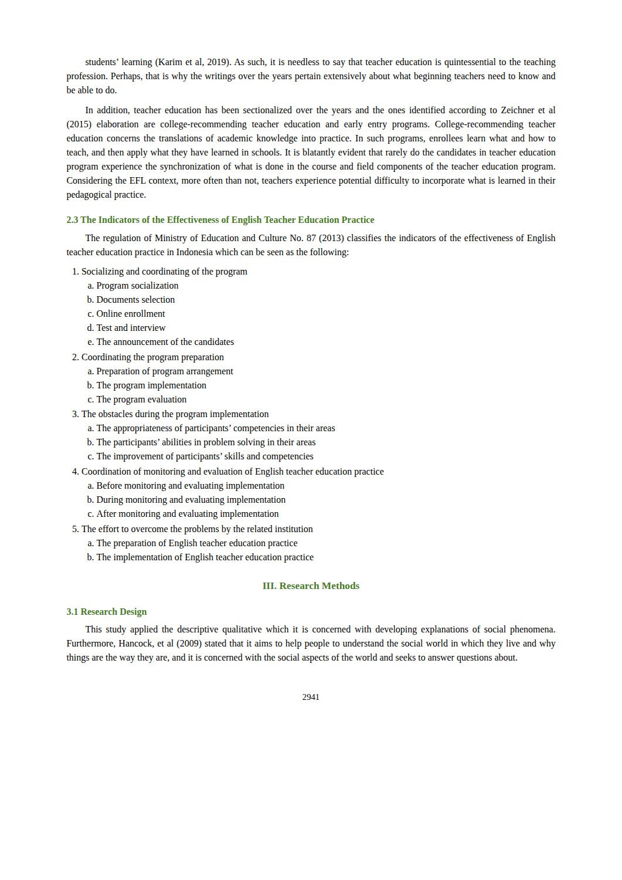students’ learning (Karim et al, 2019). As such, it is needless to say that teacher education is quintessential to the teaching profession. Perhaps, that is why the writings over the years pertain extensively about what beginning teachers need to know and be able to do.
In addition, teacher education has been sectionalized over the years and the ones identified according to Zeichner et al (2015) elaboration are college-recommending teacher education and early entry programs. College-recommending teacher education concerns the translations of academic knowledge into practice. In such programs, enrollees learn what and how to teach, and then apply what they have learned in schools. It is blatantly evident that rarely do the candidates in teacher education program experience the synchronization of what is done in the course and field components of the teacher education program. Considering the EFL context, more often than not, teachers experience potential difficulty to incorporate what is learned in their pedagogical practice.
2.3 The Indicators of the Effectiveness of English Teacher Education Practice
The regulation of Ministry of Education and Culture No. 87 (2013) classifies the indicators of the effectiveness of English teacher education practice in Indonesia which can be seen as the following:
Socializing and coordinating of the program
Program socialization
Documents selection
Online enrollment
Test and interview
The announcement of the candidates
Coordinating the program preparation
Preparation of program arrangement
The program implementation
The program evaluation
The obstacles during the program implementation
The appropriateness of participants’ competencies in their areas
The participants’ abilities in problem solving in their areas
The improvement of participants’ skills and competencies
Coordination of monitoring and evaluation of English teacher education practice
Before monitoring and evaluating implementation
During monitoring and evaluating implementation
After monitoring and evaluating implementation
The effort to overcome the problems by the related institution
The preparation of English teacher education practice
The implementation of English teacher education practice
III. Research Methods
3.1 Research Design
This study applied the descriptive qualitative which it is concerned with developing explanations of social phenomena. Furthermore, Hancock, et al (2009) stated that it aims to help people to understand the social world in which they live and why things are the way they are, and it is concerned with the social aspects of the world and seeks to answer questions about.
2941